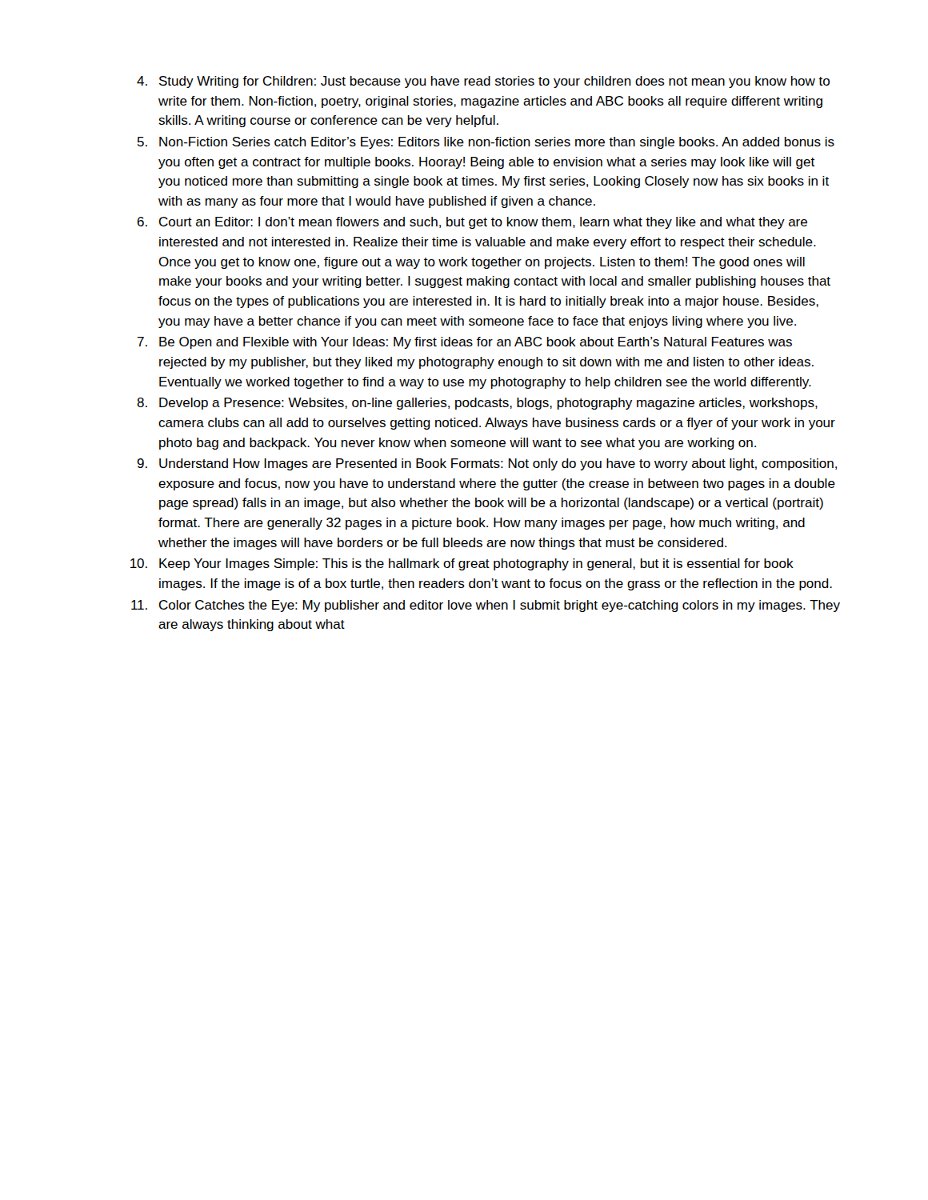Study Writing for Children: Just because you have read stories to your children does not mean you know how to write for them. Non-fiction, poetry, original stories, magazine articles and ABC books all require different writing skills. A writing course or conference can be very helpful.
Non-Fiction Series catch Editor’s Eyes: Editors like non-fiction series more than single books. An added bonus is you often get a contract for multiple books. Hooray! Being able to envision what a series may look like will get you noticed more than submitting a single book at times. My first series, Looking Closely now has six books in it with as many as four more that I would have published if given a chance.
Court an Editor: I don’t mean flowers and such, but get to know them, learn what they like and what they are interested and not interested in. Realize their time is valuable and make every effort to respect their schedule. Once you get to know one, figure out a way to work together on projects. Listen to them! The good ones will make your books and your writing better. I suggest making contact with local and smaller publishing houses that focus on the types of publications you are interested in. It is hard to initially break into a major house. Besides, you may have a better chance if you can meet with someone face to face that enjoys living where you live.
Be Open and Flexible with Your Ideas: My first ideas for an ABC book about Earth’s Natural Features was rejected by my publisher, but they liked my photography enough to sit down with me and listen to other ideas. Eventually we worked together to find a way to use my photography to help children see the world differently.
Develop a Presence: Websites, on-line galleries, podcasts, blogs, photography magazine articles, workshops, camera clubs can all add to ourselves getting noticed. Always have business cards or a flyer of your work in your photo bag and backpack. You never know when someone will want to see what you are working on.
Understand How Images are Presented in Book Formats: Not only do you have to worry about light, composition, exposure and focus, now you have to understand where the gutter (the crease in between two pages in a double page spread) falls in an image, but also whether the book will be a horizontal (landscape) or a vertical (portrait) format. There are generally 32 pages in a picture book. How many images per page, how much writing, and whether the images will have borders or be full bleeds are now things that must be considered.
Keep Your Images Simple: This is the hallmark of great photography in general, but it is essential for book images. If the image is of a box turtle, then readers don’t want to focus on the grass or the reflection in the pond.
Color Catches the Eye: My publisher and editor love when I submit bright eye-catching colors in my images. They are always thinking about what